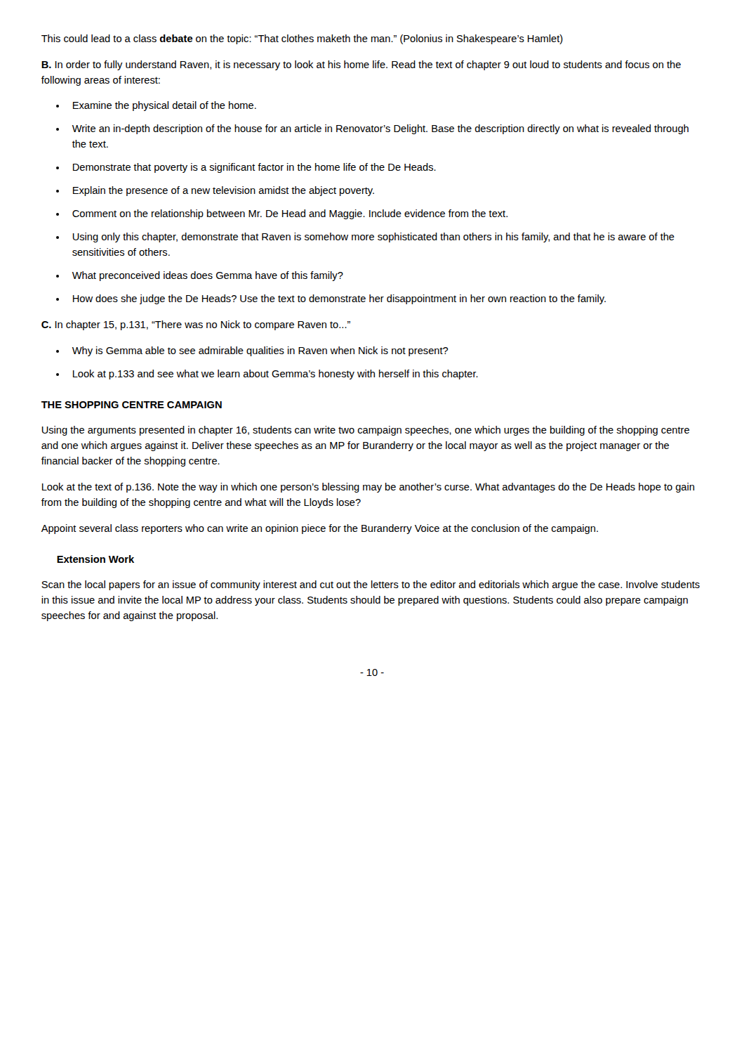This could lead to a class debate on the topic: “That clothes maketh the man.” (Polonius in Shakespeare’s Hamlet)
B. In order to fully understand Raven, it is necessary to look at his home life. Read the text of chapter 9 out loud to students and focus on the following areas of interest:
Examine the physical detail of the home.
Write an in-depth description of the house for an article in Renovator’s Delight. Base the description directly on what is revealed through the text.
Demonstrate that poverty is a significant factor in the home life of the De Heads.
Explain the presence of a new television amidst the abject poverty.
Comment on the relationship between Mr. De Head and Maggie. Include evidence from the text.
Using only this chapter, demonstrate that Raven is somehow more sophisticated than others in his family, and that he is aware of the sensitivities of others.
What preconceived ideas does Gemma have of this family?
How does she judge the De Heads? Use the text to demonstrate her disappointment in her own reaction to the family.
C. In chapter 15, p.131, “There was no Nick to compare Raven to...”
Why is Gemma able to see admirable qualities in Raven when Nick is not present?
Look at p.133 and see what we learn about Gemma’s honesty with herself in this chapter.
The Shopping Centre Campaign
Using the arguments presented in chapter 16, students can write two campaign speeches, one which urges the building of the shopping centre and one which argues against it. Deliver these speeches as an MP for Buranderry or the local mayor as well as the project manager or the financial backer of the shopping centre.
Look at the text of p.136. Note the way in which one person’s blessing may be another’s curse. What advantages do the De Heads hope to gain from the building of the shopping centre and what will the Lloyds lose?
Appoint several class reporters who can write an opinion piece for the Buranderry Voice at the conclusion of the campaign.
Extension Work
Scan the local papers for an issue of community interest and cut out the letters to the editor and editorials which argue the case. Involve students in this issue and invite the local MP to address your class. Students should be prepared with questions. Students could also prepare campaign speeches for and against the proposal.
- 10 -